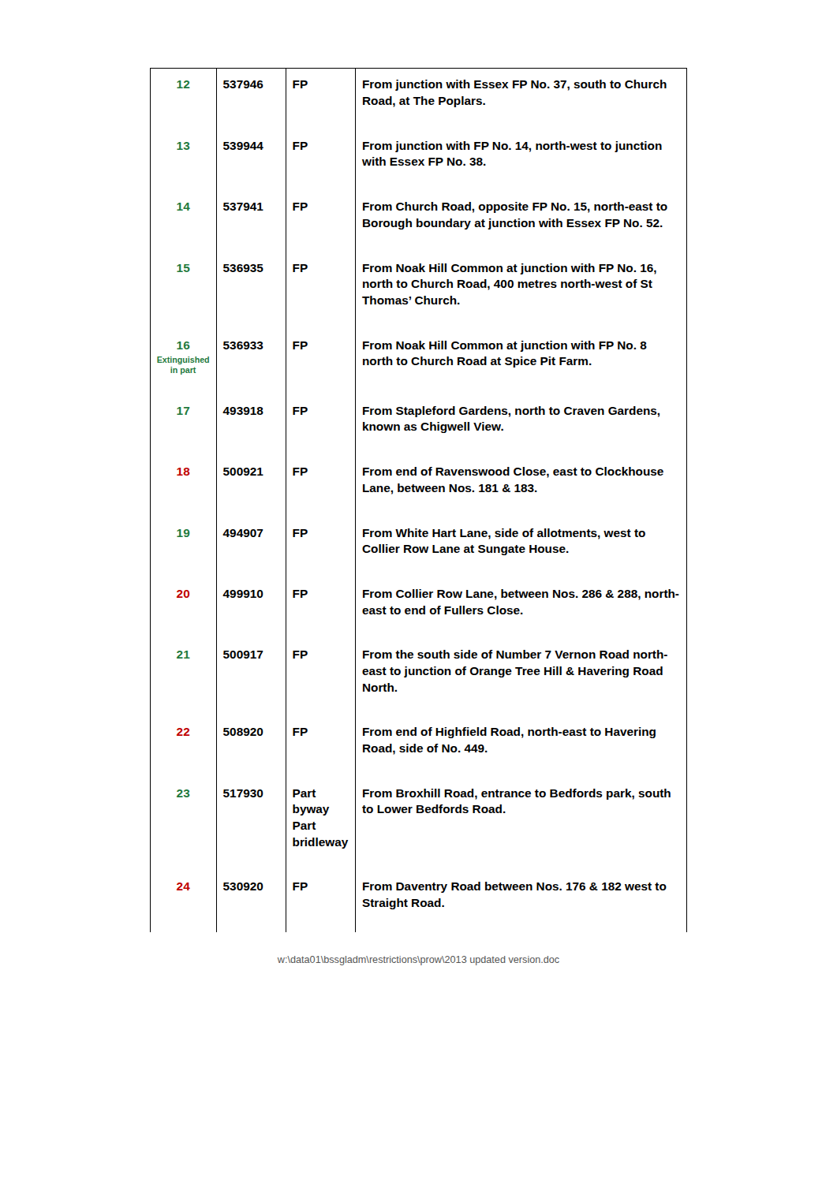| 12 | 537946 | FP | From junction with Essex FP No. 37, south to Church Road, at The Poplars. |
| 13 | 539944 | FP | From junction with FP No. 14, north-west to junction with Essex FP No. 38. |
| 14 | 537941 | FP | From Church Road, opposite FP No. 15, north-east to Borough boundary at junction with Essex FP No. 52. |
| 15 | 536935 | FP | From Noak Hill Common at junction with FP No. 16, north to Church Road, 400 metres north-west of St Thomas’ Church. |
| 16 Extinguished in part | 536933 | FP | From Noak Hill Common at junction with FP No. 8 north to Church Road at Spice Pit Farm. |
| 17 | 493918 | FP | From Stapleford Gardens, north to Craven Gardens, known as Chigwell View. |
| 18 | 500921 | FP | From end of Ravenswood Close, east to Clockhouse Lane, between Nos. 181 & 183. |
| 19 | 494907 | FP | From White Hart Lane, side of allotments, west to Collier Row Lane at Sungate House. |
| 20 | 499910 | FP | From Collier Row Lane, between Nos. 286 & 288, north-east to end of Fullers Close. |
| 21 | 500917 | FP | From the south side of Number 7 Vernon Road north-east to junction of Orange Tree Hill & Havering Road North. |
| 22 | 508920 | FP | From end of Highfield Road, north-east to Havering Road, side of No. 449. |
| 23 | 517930 | Part byway Part bridleway | From Broxhill Road, entrance to Bedfords park, south to Lower Bedfords Road. |
| 24 | 530920 | FP | From Daventry Road between Nos. 176 & 182 west to Straight Road. |
w:\data01\bssgladm\restrictions\prow\2013 updated version.doc